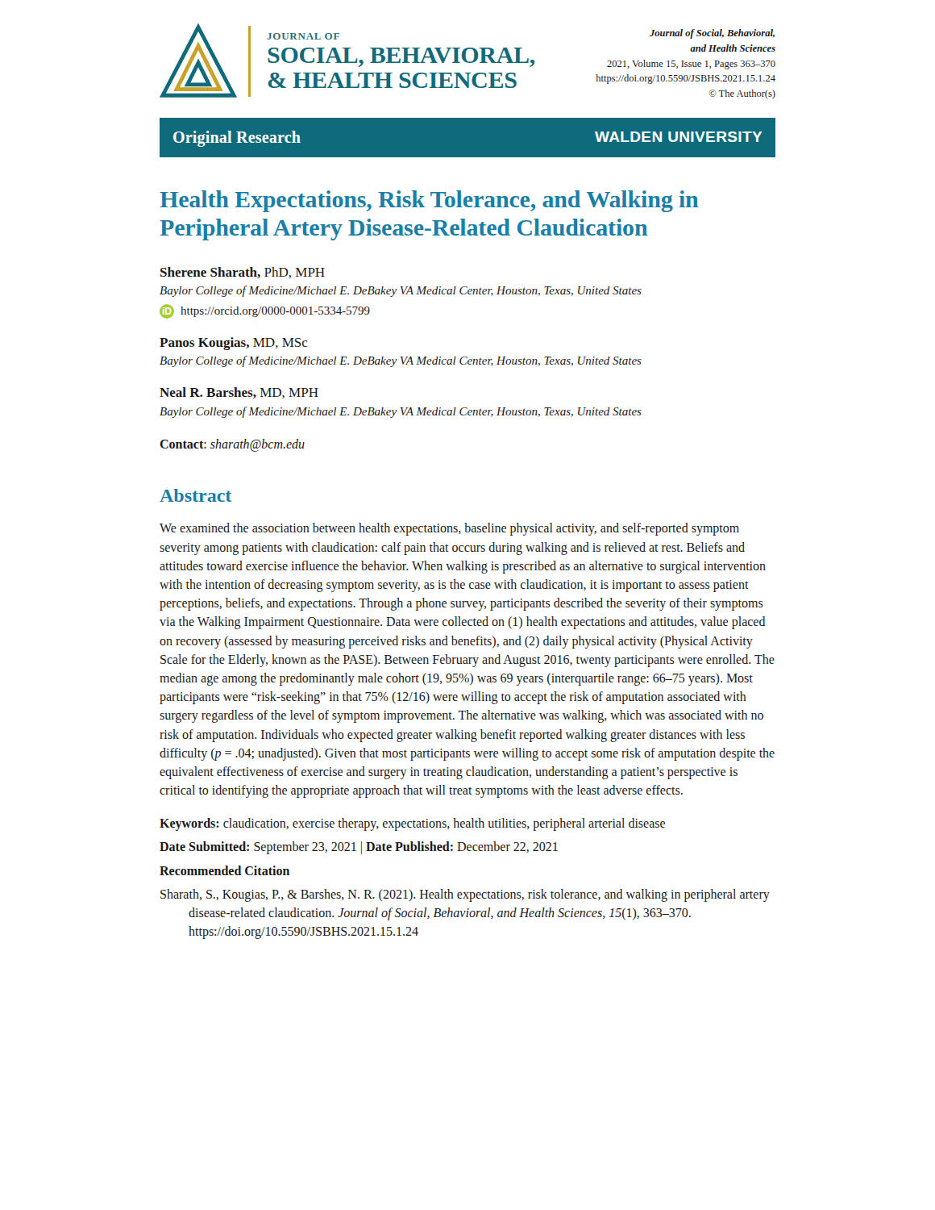JOURNAL OF SOCIAL, BEHAVIORAL, & HEALTH SCIENCES
Journal of Social, Behavioral, and Health Sciences 2021, Volume 15, Issue 1, Pages 363–370
https://doi.org/10.5590/JSBHS.2021.15.1.24
© The Author(s)
Original Research WALDEN UNIVERSITY
Health Expectations, Risk Tolerance, and Walking in Peripheral Artery Disease-Related Claudication
Sherene Sharath, PhD, MPH
Baylor College of Medicine/Michael E. DeBakey VA Medical Center, Houston, Texas, United States
iD https://orcid.org/0000-0001-5334-5799
Panos Kougias, MD, MSc
Baylor College of Medicine/Michael E. DeBakey VA Medical Center, Houston, Texas, United States
Neal R. Barshes, MD, MPH
Baylor College of Medicine/Michael E. DeBakey VA Medical Center, Houston, Texas, United States
Contact: sharath@bcm.edu
Abstract
We examined the association between health expectations, baseline physical activity, and self-reported symptom severity among patients with claudication: calf pain that occurs during walking and is relieved at rest. Beliefs and attitudes toward exercise influence the behavior. When walking is prescribed as an alternative to surgical intervention with the intention of decreasing symptom severity, as is the case with claudication, it is important to assess patient perceptions, beliefs, and expectations. Through a phone survey, participants described the severity of their symptoms via the Walking Impairment Questionnaire. Data were collected on (1) health expectations and attitudes, value placed on recovery (assessed by measuring perceived risks and benefits), and (2) daily physical activity (Physical Activity Scale for the Elderly, known as the PASE). Between February and August 2016, twenty participants were enrolled. The median age among the predominantly male cohort (19, 95%) was 69 years (interquartile range: 66–75 years). Most participants were “risk-seeking” in that 75% (12/16) were willing to accept the risk of amputation associated with surgery regardless of the level of symptom improvement. The alternative was walking, which was associated with no risk of amputation. Individuals who expected greater walking benefit reported walking greater distances with less difficulty (p = .04; unadjusted). Given that most participants were willing to accept some risk of amputation despite the equivalent effectiveness of exercise and surgery in treating claudication, understanding a patient’s perspective is critical to identifying the appropriate approach that will treat symptoms with the least adverse effects.
Keywords: claudication, exercise therapy, expectations, health utilities, peripheral arterial disease
Date Submitted: September 23, 2021 | Date Published: December 22, 2021
Recommended Citation
Sharath, S., Kougias, P., & Barshes, N. R. (2021). Health expectations, risk tolerance, and walking in peripheral artery disease-related claudication. Journal of Social, Behavioral, and Health Sciences, 15(1), 363–370. https://doi.org/10.5590/JSBHS.2021.15.1.24